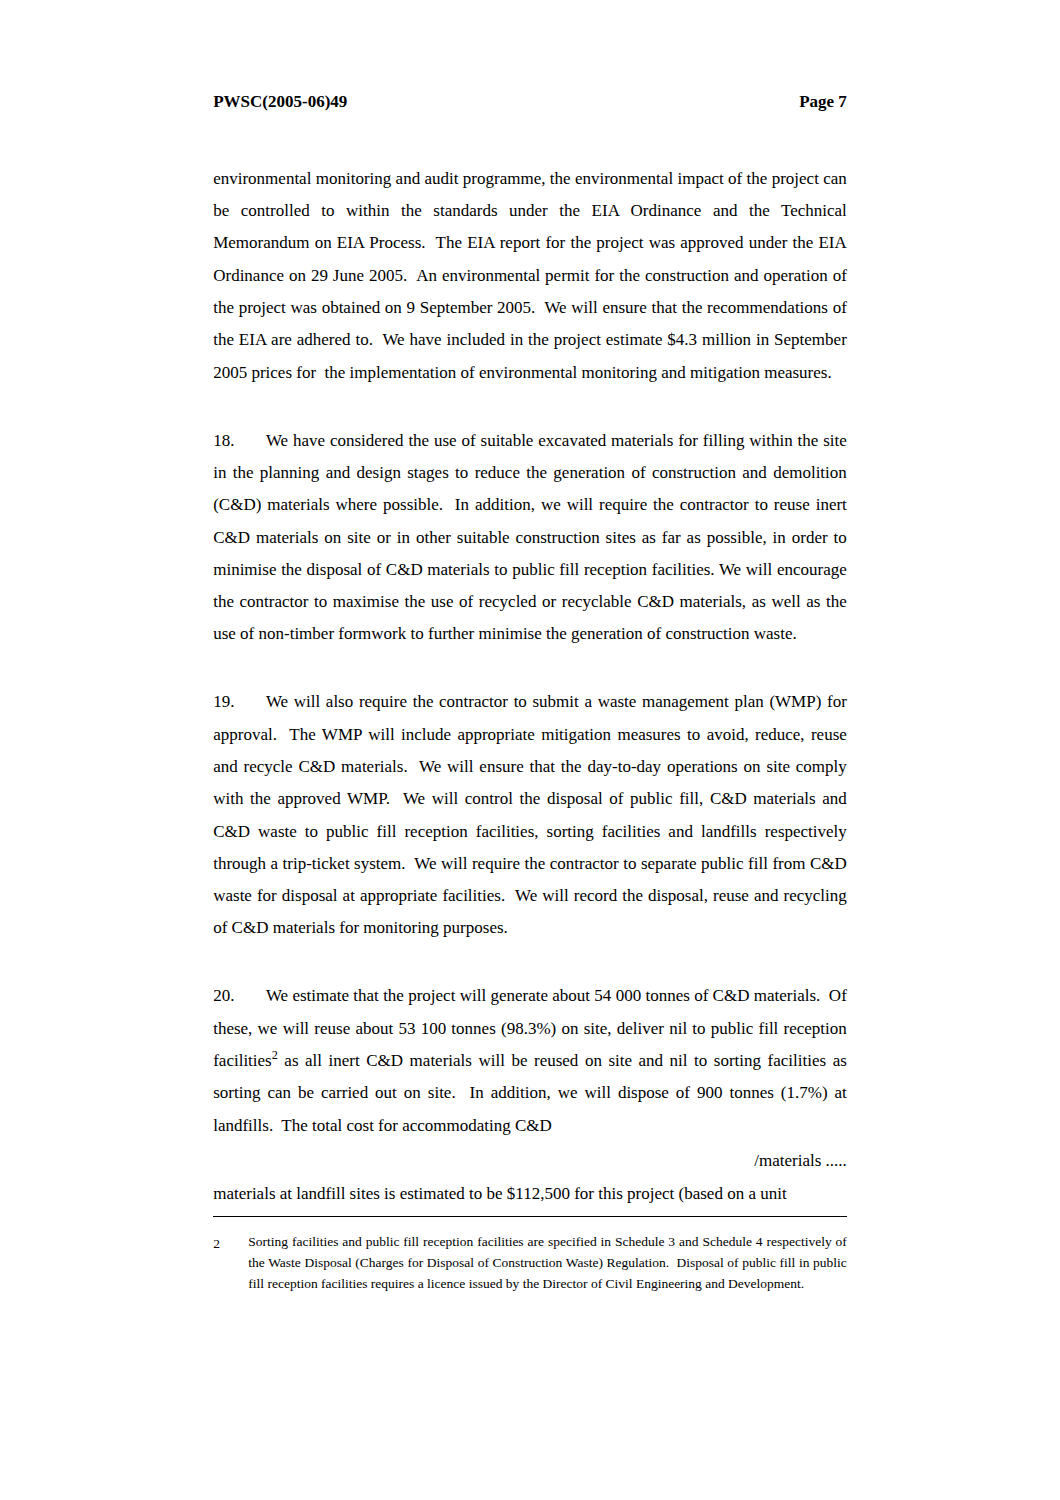PWSC(2005-06)49 Page 7
environmental monitoring and audit programme, the environmental impact of the project can be controlled to within the standards under the EIA Ordinance and the Technical Memorandum on EIA Process. The EIA report for the project was approved under the EIA Ordinance on 29 June 2005. An environmental permit for the construction and operation of the project was obtained on 9 September 2005. We will ensure that the recommendations of the EIA are adhered to. We have included in the project estimate $4.3 million in September 2005 prices for the implementation of environmental monitoring and mitigation measures.
18. We have considered the use of suitable excavated materials for filling within the site in the planning and design stages to reduce the generation of construction and demolition (C&D) materials where possible. In addition, we will require the contractor to reuse inert C&D materials on site or in other suitable construction sites as far as possible, in order to minimise the disposal of C&D materials to public fill reception facilities. We will encourage the contractor to maximise the use of recycled or recyclable C&D materials, as well as the use of non-timber formwork to further minimise the generation of construction waste.
19. We will also require the contractor to submit a waste management plan (WMP) for approval. The WMP will include appropriate mitigation measures to avoid, reduce, reuse and recycle C&D materials. We will ensure that the day-to-day operations on site comply with the approved WMP. We will control the disposal of public fill, C&D materials and C&D waste to public fill reception facilities, sorting facilities and landfills respectively through a trip-ticket system. We will require the contractor to separate public fill from C&D waste for disposal at appropriate facilities. We will record the disposal, reuse and recycling of C&D materials for monitoring purposes.
20. We estimate that the project will generate about 54 000 tonnes of C&D materials. Of these, we will reuse about 53 100 tonnes (98.3%) on site, deliver nil to public fill reception facilities2 as all inert C&D materials will be reused on site and nil to sorting facilities as sorting can be carried out on site. In addition, we will dispose of 900 tonnes (1.7%) at landfills. The total cost for accommodating C&D
/materials .....
materials at landfill sites is estimated to be $112,500 for this project (based on a unit
2
Sorting facilities and public fill reception facilities are specified in Schedule 3 and Schedule 4 respectively of the Waste Disposal (Charges for Disposal of Construction Waste) Regulation. Disposal of public fill in public fill reception facilities requires a licence issued by the Director of Civil Engineering and Development.